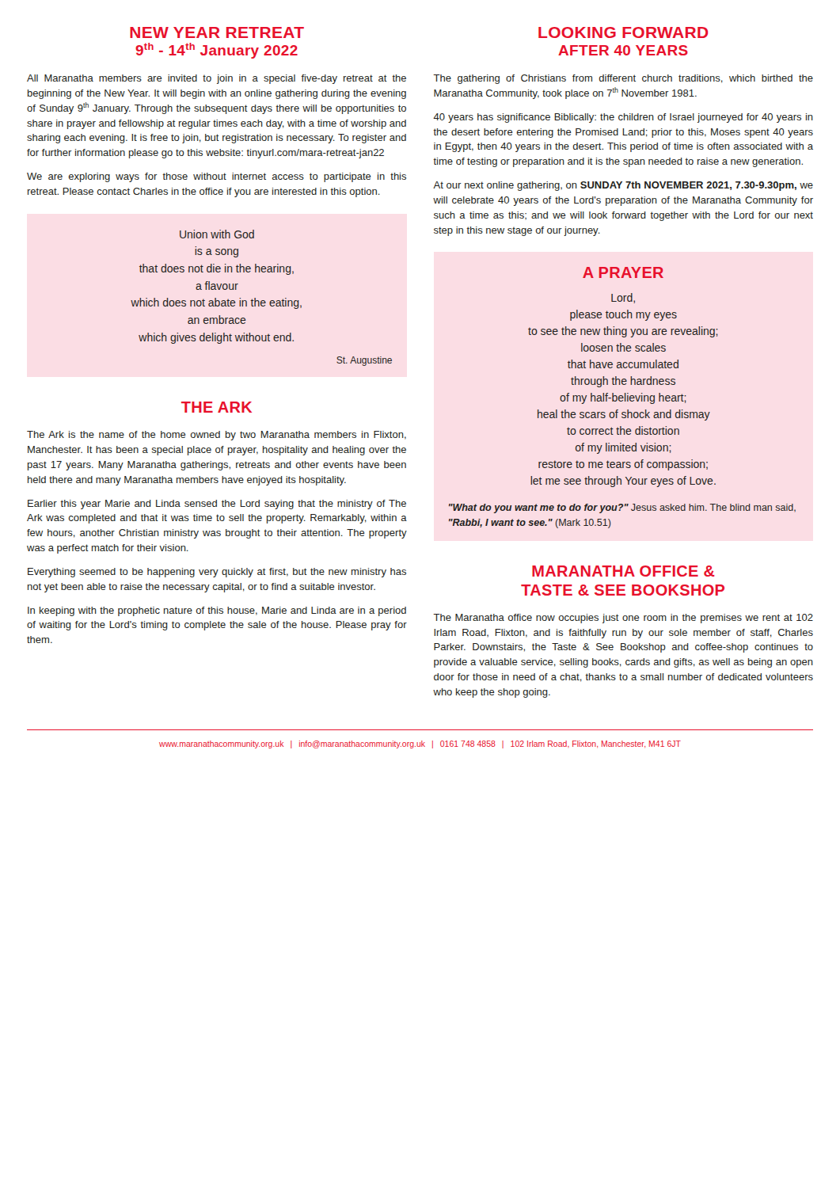NEW YEAR RETREAT9th - 14th January 2022
All Maranatha members are invited to join in a special five-day retreat at the beginning of the New Year. It will begin with an online gathering during the evening of Sunday 9th January. Through the subsequent days there will be opportunities to share in prayer and fellowship at regular times each day, with a time of worship and sharing each evening. It is free to join, but registration is necessary. To register and for further information please go to this website: tinyurl.com/mara-retreat-jan22
We are exploring ways for those without internet access to participate in this retreat. Please contact Charles in the office if you are interested in this option.
Union with God
is a song
that does not die in the hearing,
a flavour
which does not abate in the eating,
an embrace
which gives delight without end.
St. Augustine
THE ARK
The Ark is the name of the home owned by two Maranatha members in Flixton, Manchester. It has been a special place of prayer, hospitality and healing over the past 17 years. Many Maranatha gatherings, retreats and other events have been held there and many Maranatha members have enjoyed its hospitality.
Earlier this year Marie and Linda sensed the Lord saying that the ministry of The Ark was completed and that it was time to sell the property. Remarkably, within a few hours, another Christian ministry was brought to their attention. The property was a perfect match for their vision.
Everything seemed to be happening very quickly at first, but the new ministry has not yet been able to raise the necessary capital, or to find a suitable investor.
In keeping with the prophetic nature of this house, Marie and Linda are in a period of waiting for the Lord's timing to complete the sale of the house. Please pray for them.
LOOKING FORWARDAFTER 40 YEARS
The gathering of Christians from different church traditions, which birthed the Maranatha Community, took place on 7th November 1981.
40 years has significance Biblically: the children of Israel journeyed for 40 years in the desert before entering the Promised Land; prior to this, Moses spent 40 years in Egypt, then 40 years in the desert. This period of time is often associated with a time of testing or preparation and it is the span needed to raise a new generation.
At our next online gathering, on SUNDAY 7th NOVEMBER 2021, 7.30-9.30pm, we will celebrate 40 years of the Lord's preparation of the Maranatha Community for such a time as this; and we will look forward together with the Lord for our next step in this new stage of our journey.
A PRAYER
Lord,
please touch my eyes
to see the new thing you are revealing;
loosen the scales
that have accumulated
through the hardness
of my half-believing heart;
heal the scars of shock and dismay
to correct the distortion
of my limited vision;
restore to me tears of compassion;
let me see through Your eyes of Love.
"What do you want me to do for you?" Jesus asked him. The blind man said, "Rabbi, I want to see." (Mark 10.51)
MARANATHA OFFICE &
TASTE & SEE BOOKSHOP
The Maranatha office now occupies just one room in the premises we rent at 102 Irlam Road, Flixton, and is faithfully run by our sole member of staff, Charles Parker. Downstairs, the Taste & See Bookshop and coffee-shop continues to provide a valuable service, selling books, cards and gifts, as well as being an open door for those in need of a chat, thanks to a small number of dedicated volunteers who keep the shop going.
www.maranathacommunity.org.uk|info@maranathacommunity.org.uk|0161 748 4858|102 Irlam Road, Flixton, Manchester, M41 6JT